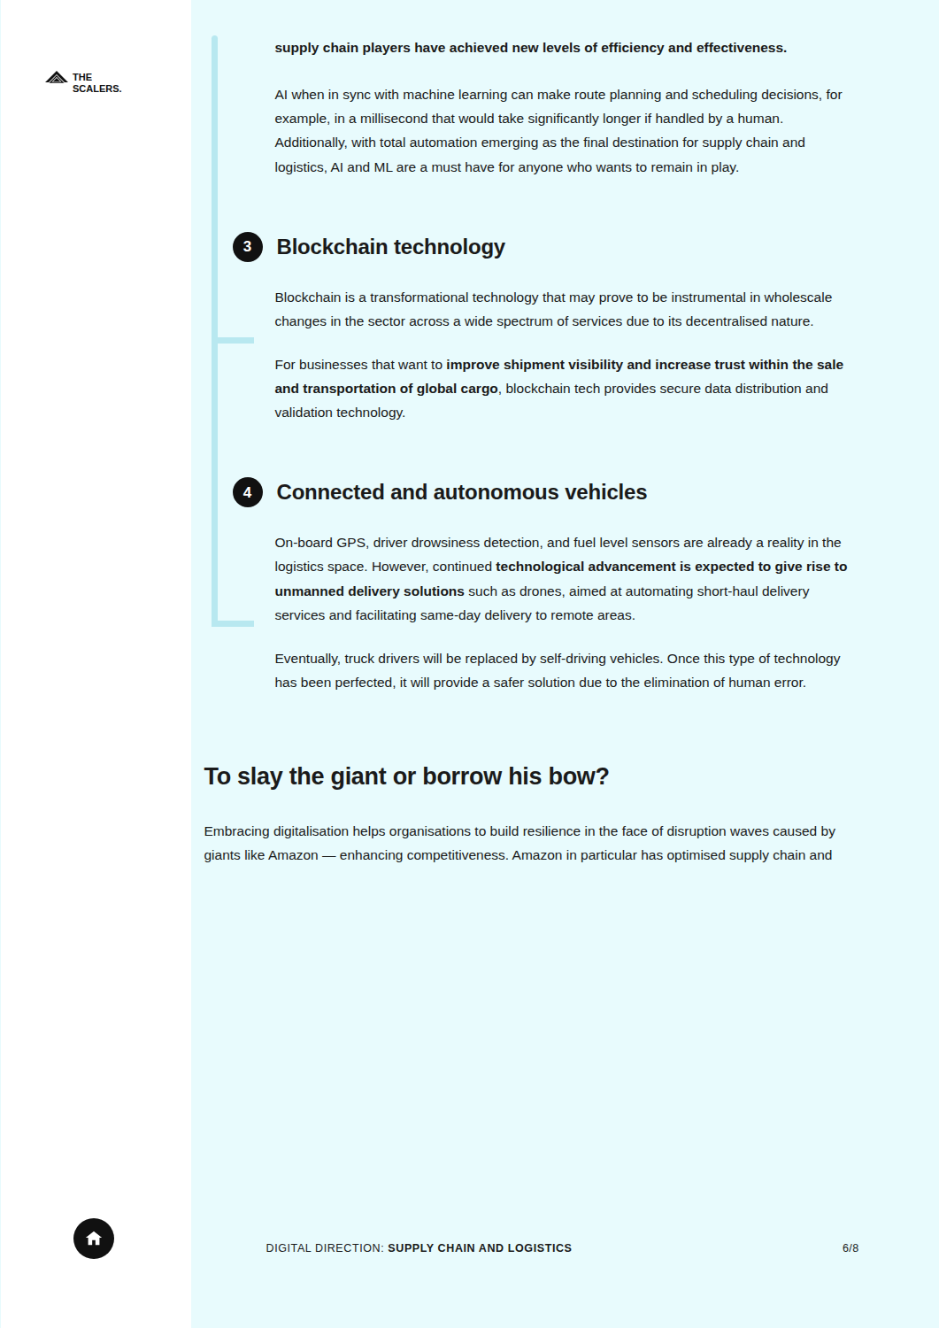THE SCALERS.
supply chain players have achieved new levels of efficiency and effectiveness.
AI when in sync with machine learning can make route planning and scheduling decisions, for example, in a millisecond that would take significantly longer if handled by a human. Additionally, with total automation emerging as the final destination for supply chain and logistics, AI and ML are a must have for anyone who wants to remain in play.
3
Blockchain technology
Blockchain is a transformational technology that may prove to be instrumental in wholescale changes in the sector across a wide spectrum of services due to its decentralised nature.
For businesses that want to improve shipment visibility and increase trust within the sale and transportation of global cargo, blockchain tech provides secure data distribution and validation technology.
4
Connected and autonomous vehicles
On-board GPS, driver drowsiness detection, and fuel level sensors are already a reality in the logistics space. However, continued technological advancement is expected to give rise to unmanned delivery solutions such as drones, aimed at automating short-haul delivery services and facilitating same-day delivery to remote areas.
Eventually, truck drivers will be replaced by self-driving vehicles. Once this type of technology has been perfected, it will provide a safer solution due to the elimination of human error.
To slay the giant or borrow his bow?
Embracing digitalisation helps organisations to build resilience in the face of disruption waves caused by giants like Amazon — enhancing competitiveness. Amazon in particular has optimised supply chain and
DIGITAL DIRECTION: SUPPLY CHAIN AND LOGISTICS
6/8